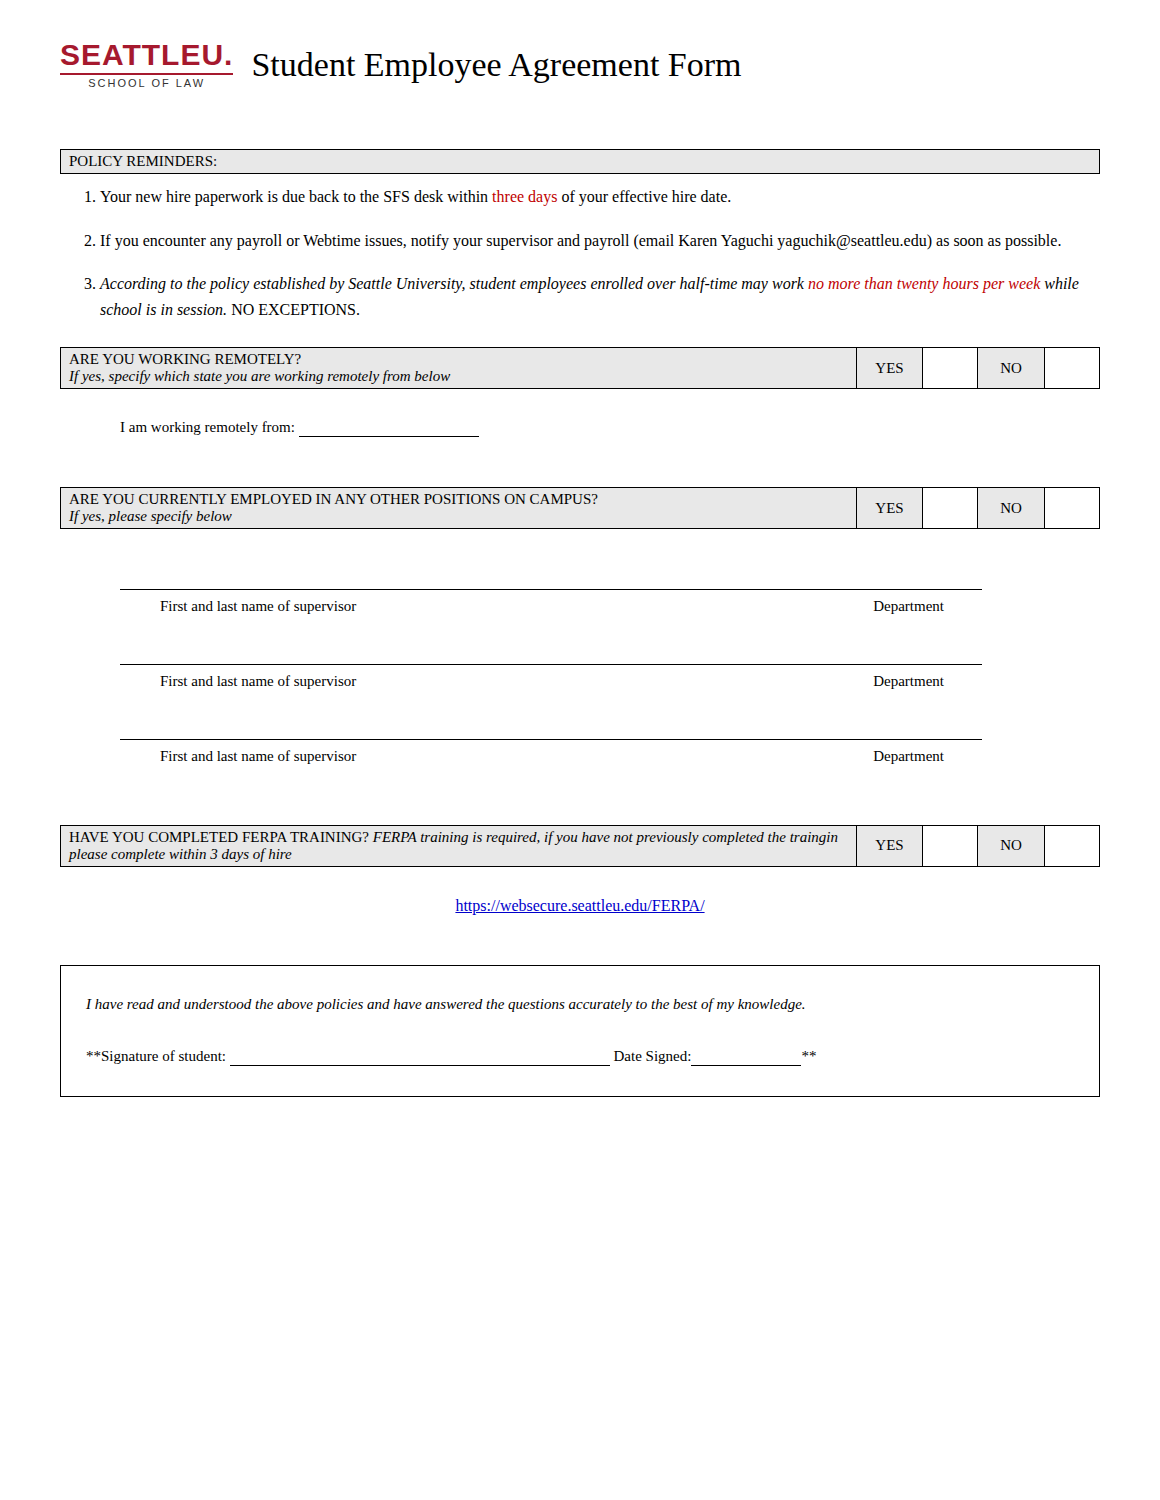SEATTLEU.
SCHOOL OF LAW
Student Employee Agreement Form
POLICY REMINDERS:
Your new hire paperwork is due back to the SFS desk within three days of your effective hire date.
If you encounter any payroll or Webtime issues, notify your supervisor and payroll (email Karen Yaguchi yaguchik@seattleu.edu) as soon as possible.
According to the policy established by Seattle University, student employees enrolled over half-time may work no more than twenty hours per week while school is in session. NO EXCEPTIONS.
| ARE YOU WORKING REMOTELY? If yes, specify which state you are working remotely from below | YES | | NO | |
I am working remotely from:
| ARE YOU CURRENTLY EMPLOYED IN ANY OTHER POSITIONS ON CAMPUS? If yes, please specify below | YES | | NO | |
First and last name of supervisor Department
First and last name of supervisor Department
First and last name of supervisor Department
| HAVE YOU COMPLETED FERPA TRAINING? FERPA training is required, if you have not previously completed the traingin please complete within 3 days of hire | YES | | NO | |
https://websecure.seattleu.edu/FERPA/
I have read and understood the above policies and have answered the questions accurately to the best of my knowledge.
**Signature of student: Date Signed: **